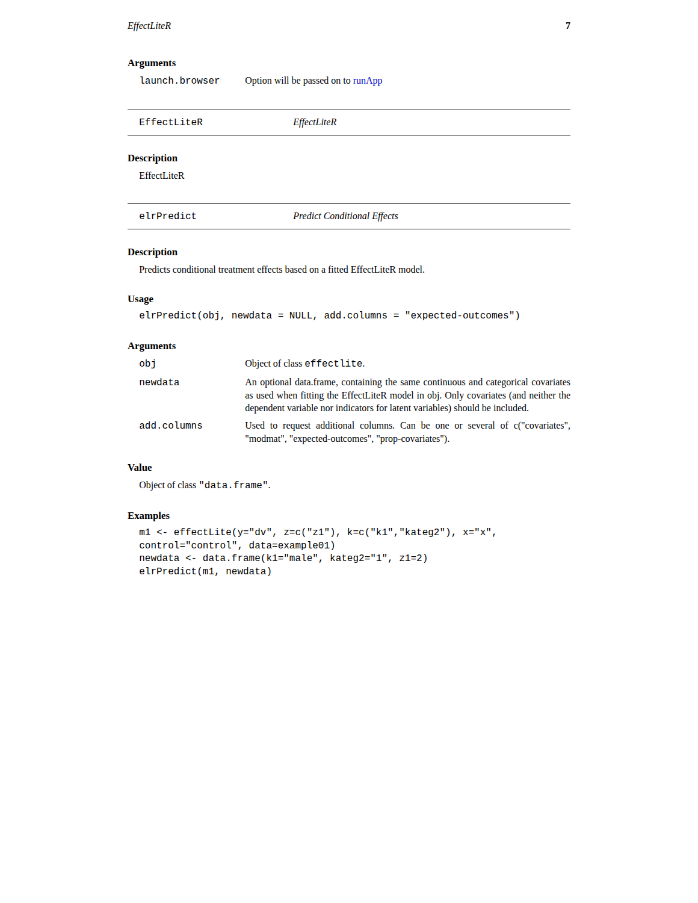EffectLiteR 7
Arguments
launch.browser
Option will be passed on to runApp
EffectLiteR EffectLiteR
Description
EffectLiteR
elrPredict Predict Conditional Effects
Description
Predicts conditional treatment effects based on a fitted EffectLiteR model.
Usage
elrPredict(obj, newdata = NULL, add.columns = "expected-outcomes")
Arguments
obj
Object of class effectlite.
newdata
An optional data.frame, containing the same continuous and categorical covariates as used when fitting the EffectLiteR model in obj. Only covariates (and neither the dependent variable nor indicators for latent variables) should be included.
add.columns
Used to request additional columns. Can be one or several of c("covariates", "modmat", "expected-outcomes", "prop-covariates").
Value
Object of class "data.frame".
Examples
m1 <- effectLite(y="dv", z=c("z1"), k=c("k1","kateg2"), x="x",
control="control", data=example01)
newdata <- data.frame(k1="male", kateg2="1", z1=2)
elrPredict(m1, newdata)